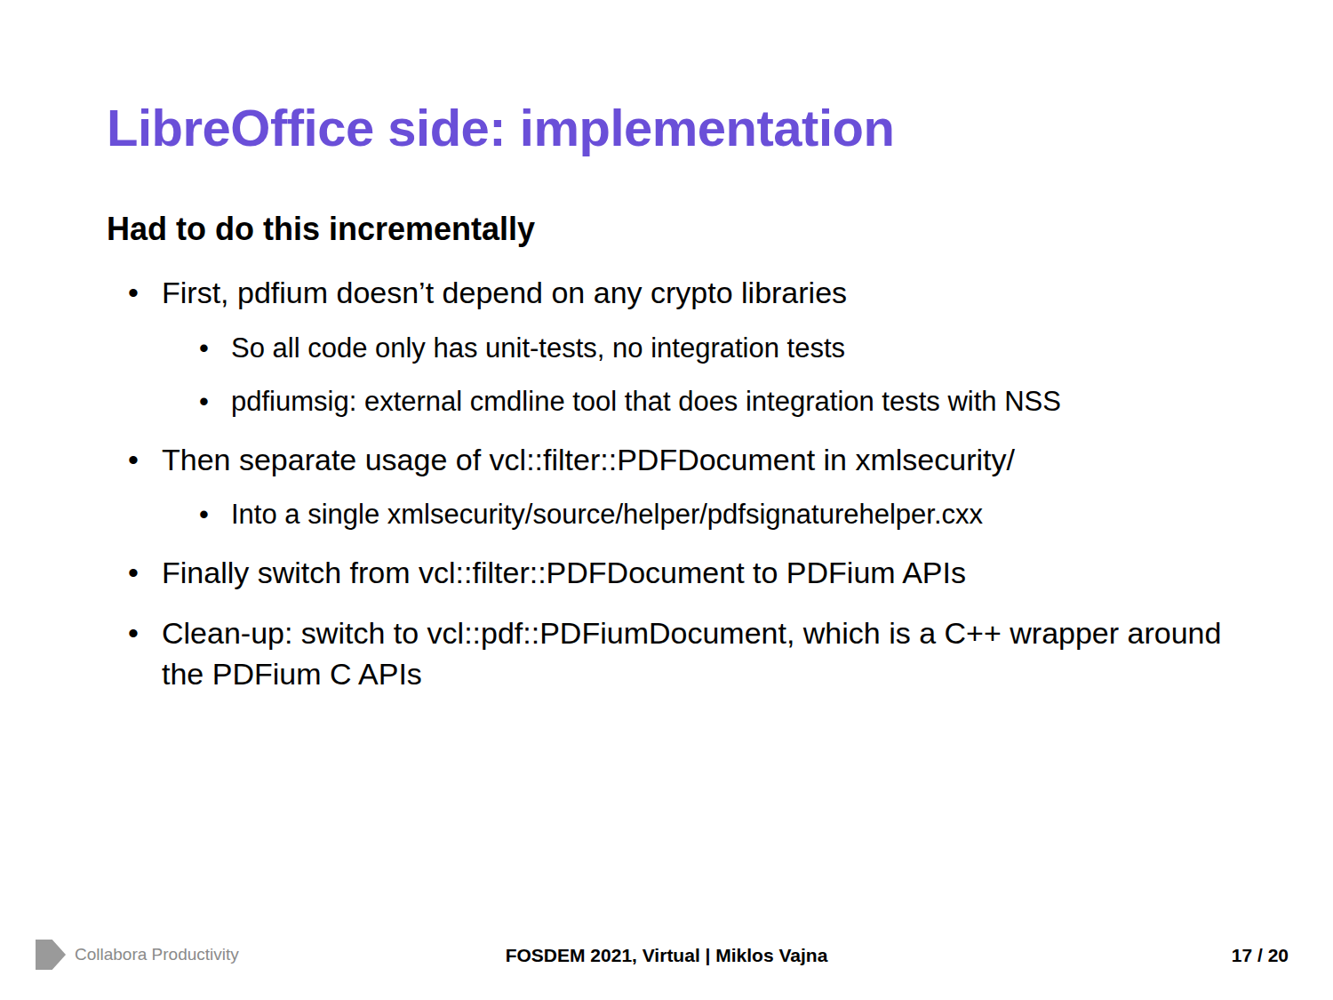LibreOffice side: implementation
Had to do this incrementally
First, pdfium doesn’t depend on any crypto libraries
So all code only has unit-tests, no integration tests
pdfiumsig: external cmdline tool that does integration tests with NSS
Then separate usage of vcl::filter::PDFDocument in xmlsecurity/
Into a single xmlsecurity/source/helper/pdfsignaturehelper.cxx
Finally switch from vcl::filter::PDFDocument to PDFium APIs
Clean-up: switch to vcl::pdf::PDFiumDocument, which is a C++ wrapper around the PDFium C APIs
Collabora Productivity
FOSDEM 2021, Virtual | Miklos Vajna
17 / 20